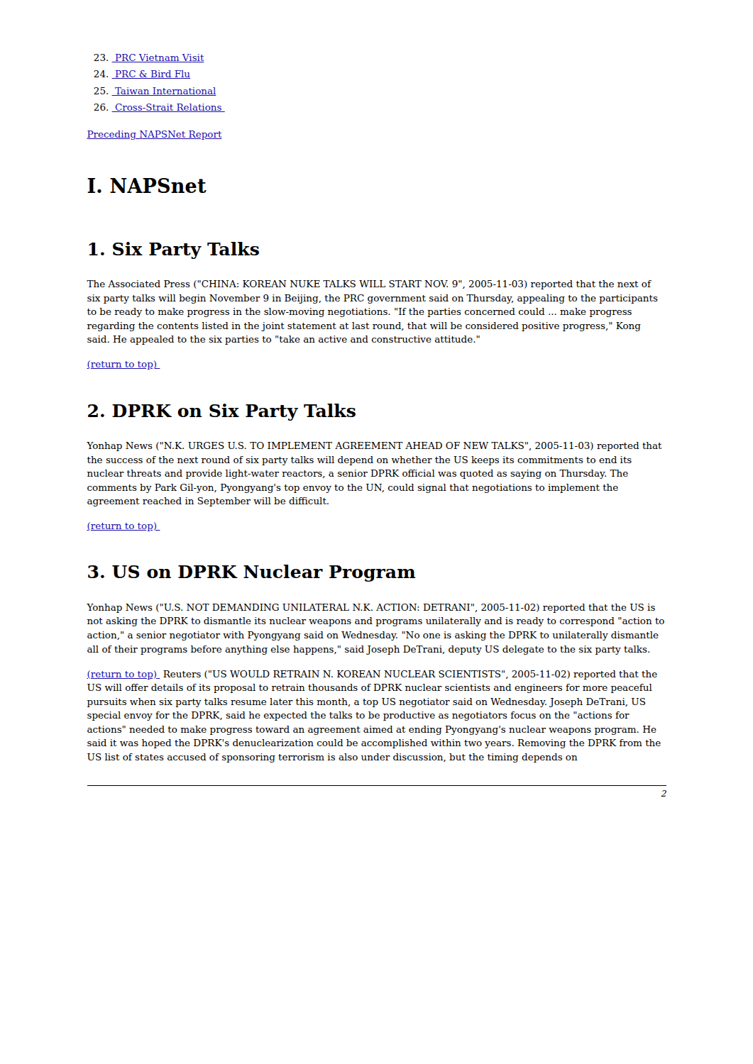PRC Vietnam Visit
PRC & Bird Flu
Taiwan International
Cross-Strait Relations
Preceding NAPSNet Report
I. NAPSnet
1. Six Party Talks
The Associated Press ("CHINA: KOREAN NUKE TALKS WILL START NOV. 9", 2005-11-03) reported that the next of six party talks will begin November 9 in Beijing, the PRC government said on Thursday, appealing to the participants to be ready to make progress in the slow-moving negotiations. "If the parties concerned could ... make progress regarding the contents listed in the joint statement at last round, that will be considered positive progress," Kong said. He appealed to the six parties to "take an active and constructive attitude."
(return to top)
2. DPRK on Six Party Talks
Yonhap News ("N.K. URGES U.S. TO IMPLEMENT AGREEMENT AHEAD OF NEW TALKS", 2005-11-03) reported that the success of the next round of six party talks will depend on whether the US keeps its commitments to end its nuclear threats and provide light-water reactors, a senior DPRK official was quoted as saying on Thursday. The comments by Park Gil-yon, Pyongyang's top envoy to the UN, could signal that negotiations to implement the agreement reached in September will be difficult.
(return to top)
3. US on DPRK Nuclear Program
Yonhap News ("U.S. NOT DEMANDING UNILATERAL N.K. ACTION: DETRANI", 2005-11-02) reported that the US is not asking the DPRK to dismantle its nuclear weapons and programs unilaterally and is ready to correspond "action to action," a senior negotiator with Pyongyang said on Wednesday. "No one is asking the DPRK to unilaterally dismantle all of their programs before anything else happens," said Joseph DeTrani, deputy US delegate to the six party talks.
(return to top) Reuters ("US WOULD RETRAIN N. KOREAN NUCLEAR SCIENTISTS", 2005-11-02) reported that the US will offer details of its proposal to retrain thousands of DPRK nuclear scientists and engineers for more peaceful pursuits when six party talks resume later this month, a top US negotiator said on Wednesday. Joseph DeTrani, US special envoy for the DPRK, said he expected the talks to be productive as negotiators focus on the "actions for actions" needed to make progress toward an agreement aimed at ending Pyongyang's nuclear weapons program. He said it was hoped the DPRK's denuclearization could be accomplished within two years. Removing the DPRK from the US list of states accused of sponsoring terrorism is also under discussion, but the timing depends on
2